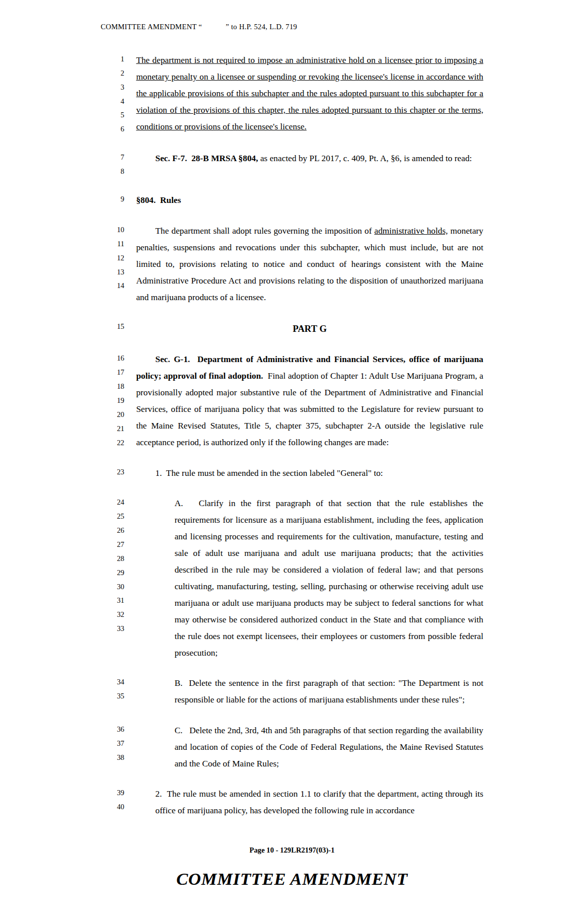COMMITTEE AMENDMENT “ ” to H.P. 524, L.D. 719
1 2 3 4 5 6
The department is not required to impose an administrative hold on a licensee prior to imposing a monetary penalty on a licensee or suspending or revoking the licensee's license in accordance with the applicable provisions of this subchapter and the rules adopted pursuant to this subchapter for a violation of the provisions of this chapter, the rules adopted pursuant to this chapter or the terms, conditions or provisions of the licensee's license.
7 8
Sec. F-7. 28-B MRSA §804, as enacted by PL 2017, c. 409, Pt. A, §6, is amended to read:
9
§804. Rules
10 11 12 13 14
The department shall adopt rules governing the imposition of administrative holds, monetary penalties, suspensions and revocations under this subchapter, which must include, but are not limited to, provisions relating to notice and conduct of hearings consistent with the Maine Administrative Procedure Act and provisions relating to the disposition of unauthorized marijuana and marijuana products of a licensee.
15
PART G
16 17 18 19 20 21 22
Sec. G-1. Department of Administrative and Financial Services, office of marijuana policy; approval of final adoption. Final adoption of Chapter 1: Adult Use Marijuana Program, a provisionally adopted major substantive rule of the Department of Administrative and Financial Services, office of marijuana policy that was submitted to the Legislature for review pursuant to the Maine Revised Statutes, Title 5, chapter 375, subchapter 2-A outside the legislative rule acceptance period, is authorized only if the following changes are made:
23
1. The rule must be amended in the section labeled "General" to:
24 25 26 27 28 29 30 31 32 33
A. Clarify in the first paragraph of that section that the rule establishes the requirements for licensure as a marijuana establishment, including the fees, application and licensing processes and requirements for the cultivation, manufacture, testing and sale of adult use marijuana and adult use marijuana products; that the activities described in the rule may be considered a violation of federal law; and that persons cultivating, manufacturing, testing, selling, purchasing or otherwise receiving adult use marijuana or adult use marijuana products may be subject to federal sanctions for what may otherwise be considered authorized conduct in the State and that compliance with the rule does not exempt licensees, their employees or customers from possible federal prosecution;
34 35
B. Delete the sentence in the first paragraph of that section: "The Department is not responsible or liable for the actions of marijuana establishments under these rules";
36 37 38
C. Delete the 2nd, 3rd, 4th and 5th paragraphs of that section regarding the availability and location of copies of the Code of Federal Regulations, the Maine Revised Statutes and the Code of Maine Rules;
39 40
2. The rule must be amended in section 1.1 to clarify that the department, acting through its office of marijuana policy, has developed the following rule in accordance
Page 10 - 129LR2197(03)-1
COMMITTEE AMENDMENT